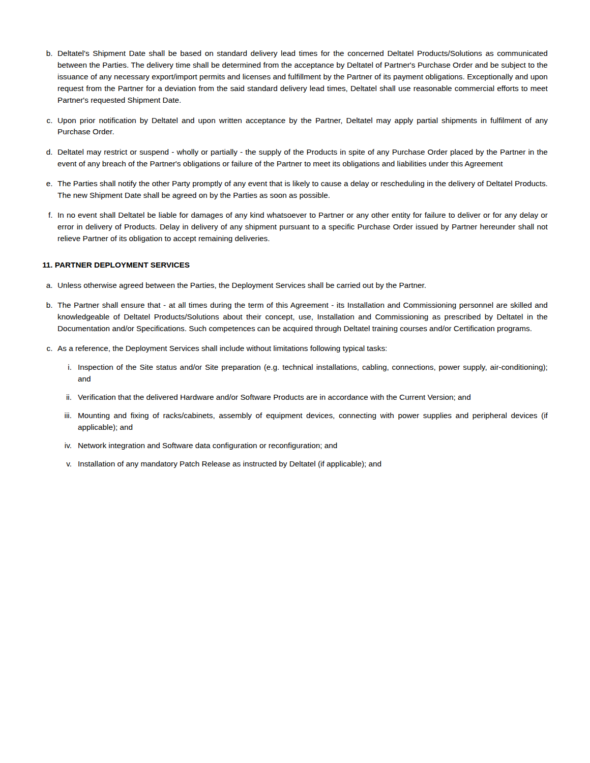Deltatel's Shipment Date shall be based on standard delivery lead times for the concerned Deltatel Products/Solutions as communicated between the Parties. The delivery time shall be determined from the acceptance by Deltatel of Partner's Purchase Order and be subject to the issuance of any necessary export/import permits and licenses and fulfillment by the Partner of its payment obligations. Exceptionally and upon request from the Partner for a deviation from the said standard delivery lead times, Deltatel shall use reasonable commercial efforts to meet Partner's requested Shipment Date.
Upon prior notification by Deltatel and upon written acceptance by the Partner, Deltatel may apply partial shipments in fulfilment of any Purchase Order.
Deltatel may restrict or suspend - wholly or partially - the supply of the Products in spite of any Purchase Order placed by the Partner in the event of any breach of the Partner's obligations or failure of the Partner to meet its obligations and liabilities under this Agreement
The Parties shall notify the other Party promptly of any event that is likely to cause a delay or rescheduling in the delivery of Deltatel Products. The new Shipment Date shall be agreed on by the Parties as soon as possible.
In no event shall Deltatel be liable for damages of any kind whatsoever to Partner or any other entity for failure to deliver or for any delay or error in delivery of Products. Delay in delivery of any shipment pursuant to a specific Purchase Order issued by Partner hereunder shall not relieve Partner of its obligation to accept remaining deliveries.
11. PARTNER DEPLOYMENT SERVICES
Unless otherwise agreed between the Parties, the Deployment Services shall be carried out by the Partner.
The Partner shall ensure that - at all times during the term of this Agreement - its Installation and Commissioning personnel are skilled and knowledgeable of Deltatel Products/Solutions about their concept, use, Installation and Commissioning as prescribed by Deltatel in the Documentation and/or Specifications. Such competences can be acquired through Deltatel training courses and/or Certification programs.
As a reference, the Deployment Services shall include without limitations following typical tasks:
Inspection of the Site status and/or Site preparation (e.g. technical installations, cabling, connections, power supply, air-conditioning); and
Verification that the delivered Hardware and/or Software Products are in accordance with the Current Version; and
Mounting and fixing of racks/cabinets, assembly of equipment devices, connecting with power supplies and peripheral devices (if applicable); and
Network integration and Software data configuration or reconfiguration; and
Installation of any mandatory Patch Release as instructed by Deltatel (if applicable); and